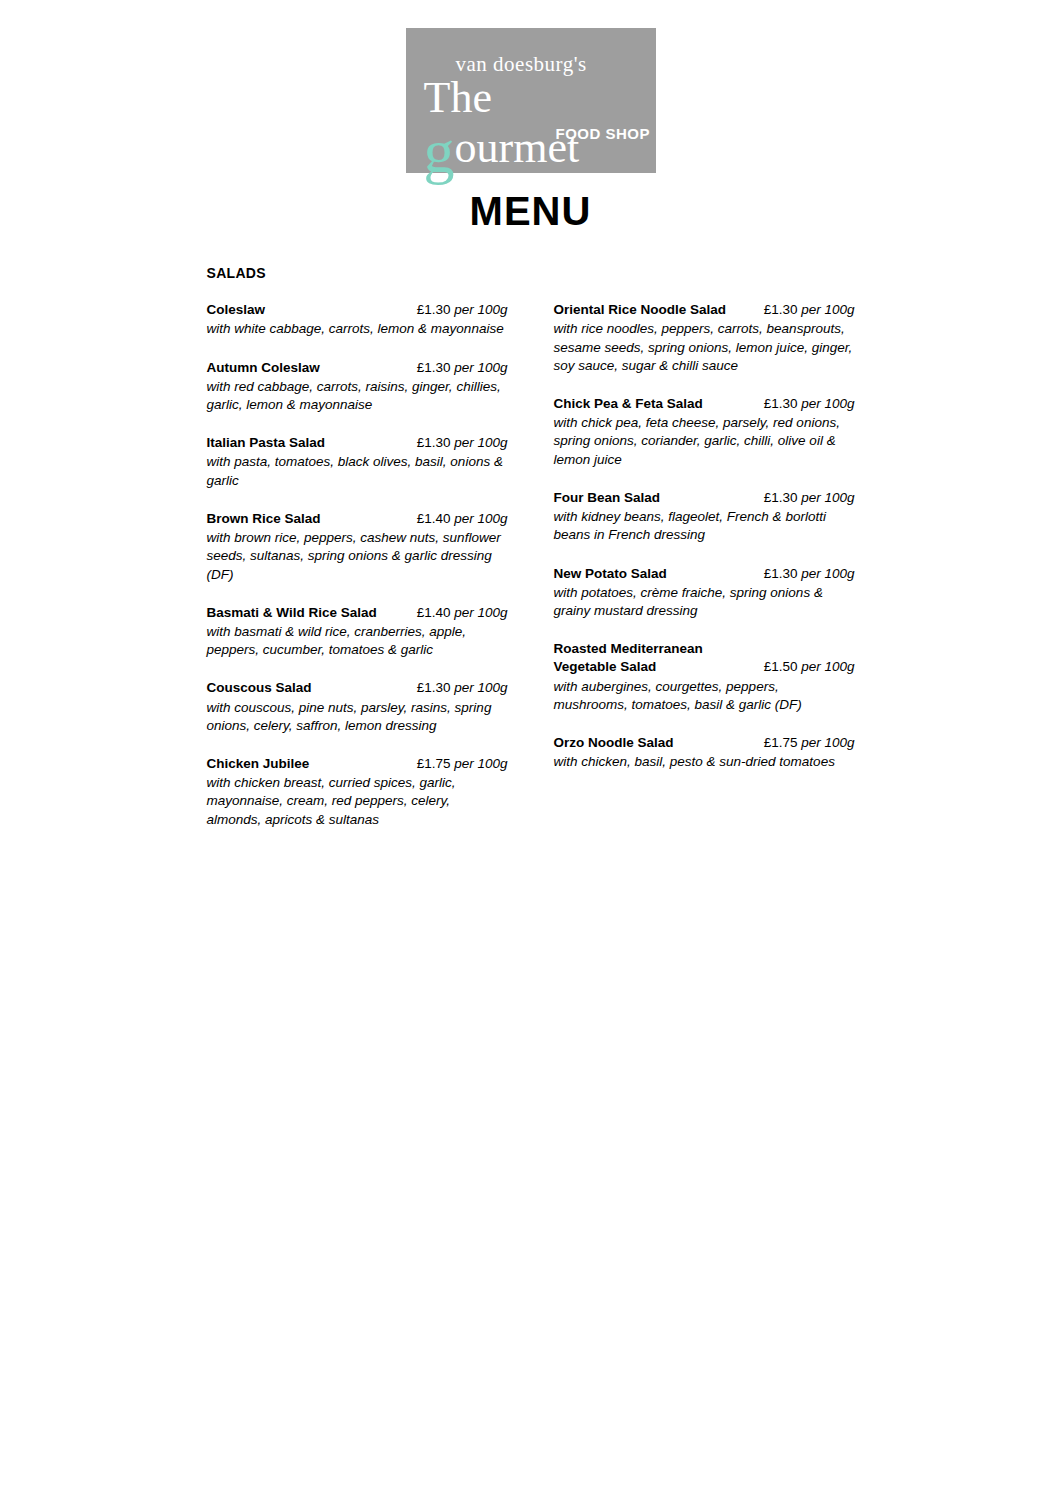van doesburg's The gourmet FOOD SHOP
MENU
SALADS
Coleslaw £1.30 per 100g
with white cabbage, carrots, lemon & mayonnaise
Autumn Coleslaw £1.30 per 100g
with red cabbage, carrots, raisins, ginger, chillies, garlic, lemon & mayonnaise
Italian Pasta Salad £1.30 per 100g
with pasta, tomatoes, black olives, basil, onions & garlic
Brown Rice Salad £1.40 per 100g
with brown rice, peppers, cashew nuts, sunflower seeds, sultanas, spring onions & garlic dressing (DF)
Basmati & Wild Rice Salad £1.40 per 100g
with basmati & wild rice, cranberries, apple, peppers, cucumber, tomatoes & garlic
Couscous Salad £1.30 per 100g
with couscous, pine nuts, parsley, rasins, spring onions, celery, saffron, lemon dressing
Chicken Jubilee £1.75 per 100g
with chicken breast, curried spices, garlic, mayonnaise, cream, red peppers, celery, almonds, apricots & sultanas
Oriental Rice Noodle Salad £1.30 per 100g
with rice noodles, peppers, carrots, beansprouts, sesame seeds, spring onions, lemon juice, ginger, soy sauce, sugar & chilli sauce
Chick Pea & Feta Salad £1.30 per 100g
with chick pea, feta cheese, parsely, red onions, spring onions, coriander, garlic, chilli, olive oil & lemon juice
Four Bean Salad £1.30 per 100g
with kidney beans, flageolet, French & borlotti beans in French dressing
New Potato Salad £1.30 per 100g
with potatoes, crème fraiche, spring onions & grainy mustard dressing
Roasted Mediterranean Vegetable Salad £1.50 per 100g
with aubergines, courgettes, peppers, mushrooms, tomatoes, basil & garlic (DF)
Orzo Noodle Salad £1.75 per 100g
with chicken, basil, pesto & sun-dried tomatoes